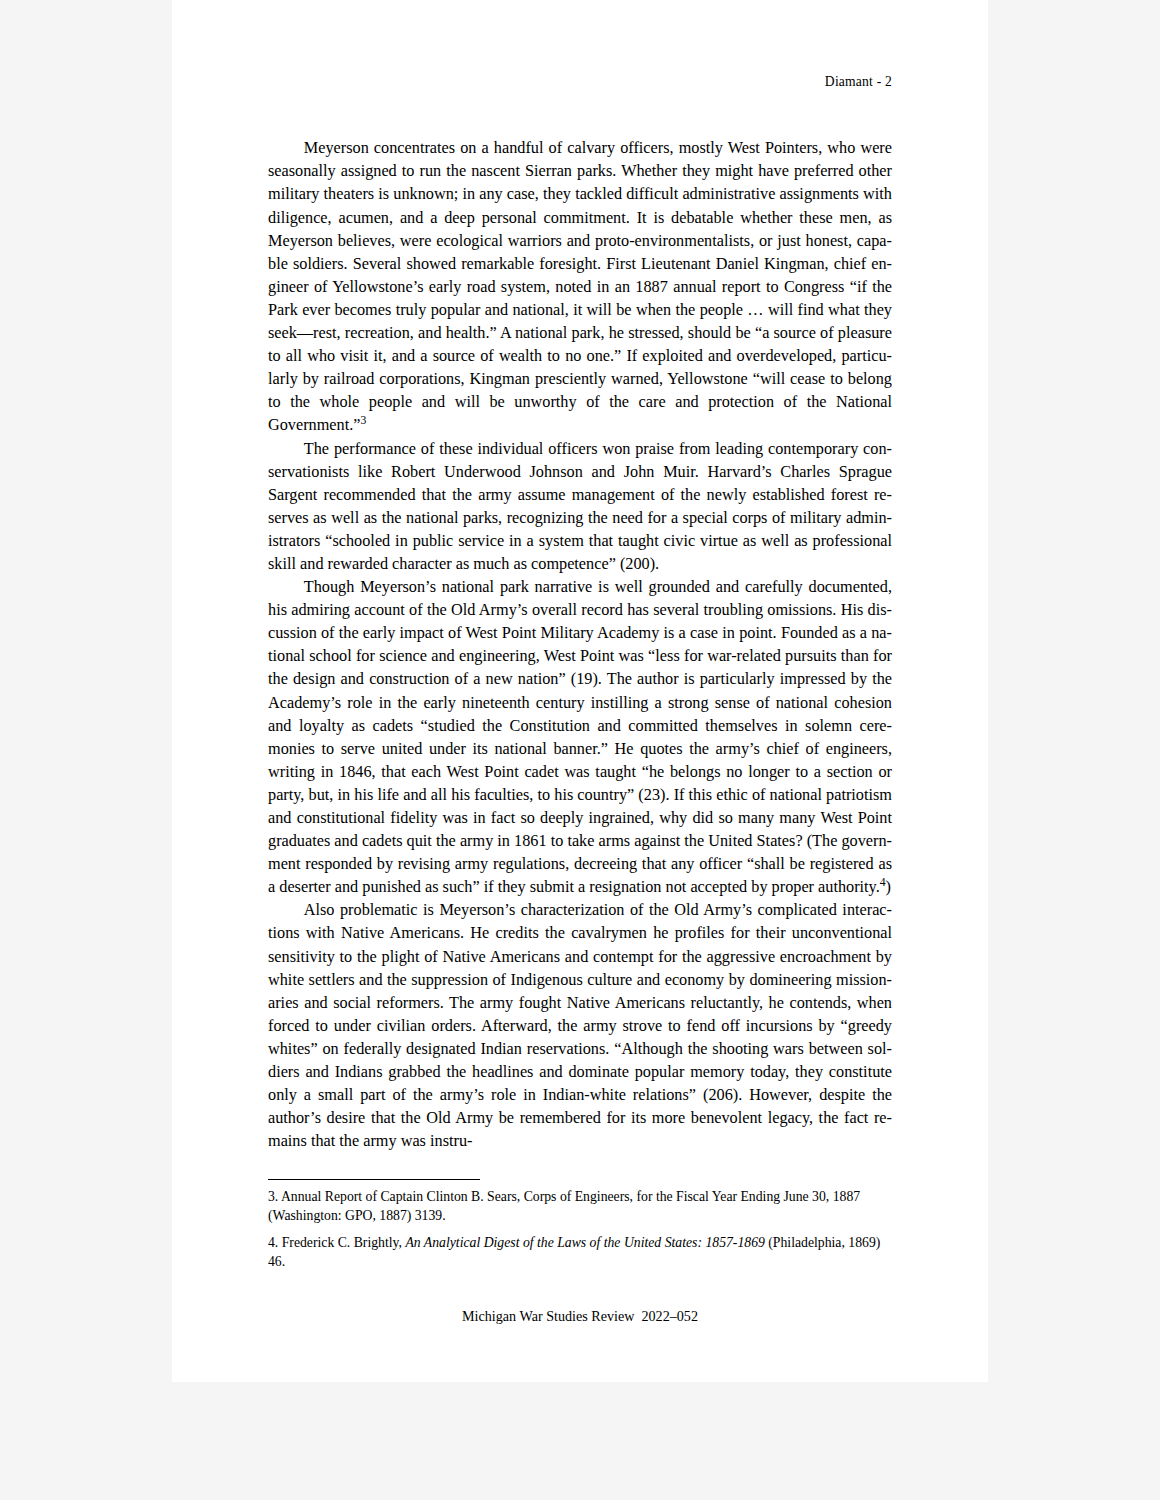Diamant - 2
Meyerson concentrates on a handful of calvary officers, mostly West Pointers, who were seasonally assigned to run the nascent Sierran parks. Whether they might have preferred other military theaters is unknown; in any case, they tackled difficult administrative assignments with diligence, acumen, and a deep personal commitment. It is debatable whether these men, as Meyerson believes, were ecological warriors and proto-environmentalists, or just honest, capable soldiers. Several showed remarkable foresight. First Lieutenant Daniel Kingman, chief engineer of Yellowstone’s early road system, noted in an 1887 annual report to Congress “if the Park ever becomes truly popular and national, it will be when the people … will find what they seek—rest, recreation, and health.” A national park, he stressed, should be “a source of pleasure to all who visit it, and a source of wealth to no one.” If exploited and overdeveloped, particularly by railroad corporations, Kingman presciently warned, Yellowstone “will cease to belong to the whole people and will be unworthy of the care and protection of the National Government.”3
The performance of these individual officers won praise from leading contemporary conservationists like Robert Underwood Johnson and John Muir. Harvard’s Charles Sprague Sargent recommended that the army assume management of the newly established forest reserves as well as the national parks, recognizing the need for a special corps of military administrators “schooled in public service in a system that taught civic virtue as well as professional skill and rewarded character as much as competence” (200).
Though Meyerson’s national park narrative is well grounded and carefully documented, his admiring account of the Old Army’s overall record has several troubling omissions. His discussion of the early impact of West Point Military Academy is a case in point. Founded as a national school for science and engineering, West Point was “less for war-related pursuits than for the design and construction of a new nation” (19). The author is particularly impressed by the Academy’s role in the early nineteenth century instilling a strong sense of national cohesion and loyalty as cadets “studied the Constitution and committed themselves in solemn ceremonies to serve united under its national banner.” He quotes the army’s chief of engineers, writing in 1846, that each West Point cadet was taught “he belongs no longer to a section or party, but, in his life and all his faculties, to his country” (23). If this ethic of national patriotism and constitutional fidelity was in fact so deeply ingrained, why did so many many West Point graduates and cadets quit the army in 1861 to take arms against the United States? (The government responded by revising army regulations, decreeing that any officer “shall be registered as a deserter and punished as such” if they submit a resignation not accepted by proper authority.4)
Also problematic is Meyerson’s characterization of the Old Army’s complicated interactions with Native Americans. He credits the cavalrymen he profiles for their unconventional sensitivity to the plight of Native Americans and contempt for the aggressive encroachment by white settlers and the suppression of Indigenous culture and economy by domineering missionaries and social reformers. The army fought Native Americans reluctantly, he contends, when forced to under civilian orders. Afterward, the army strove to fend off incursions by “greedy whites” on federally designated Indian reservations. “Although the shooting wars between soldiers and Indians grabbed the headlines and dominate popular memory today, they constitute only a small part of the army’s role in Indian-white relations” (206). However, despite the author’s desire that the Old Army be remembered for its more benevolent legacy, the fact remains that the army was instru-
3. Annual Report of Captain Clinton B. Sears, Corps of Engineers, for the Fiscal Year Ending June 30, 1887 (Washington: GPO, 1887) 3139.
4. Frederick C. Brightly, An Analytical Digest of the Laws of the United States: 1857-1869 (Philadelphia, 1869) 46.
Michigan War Studies Review 2022–052